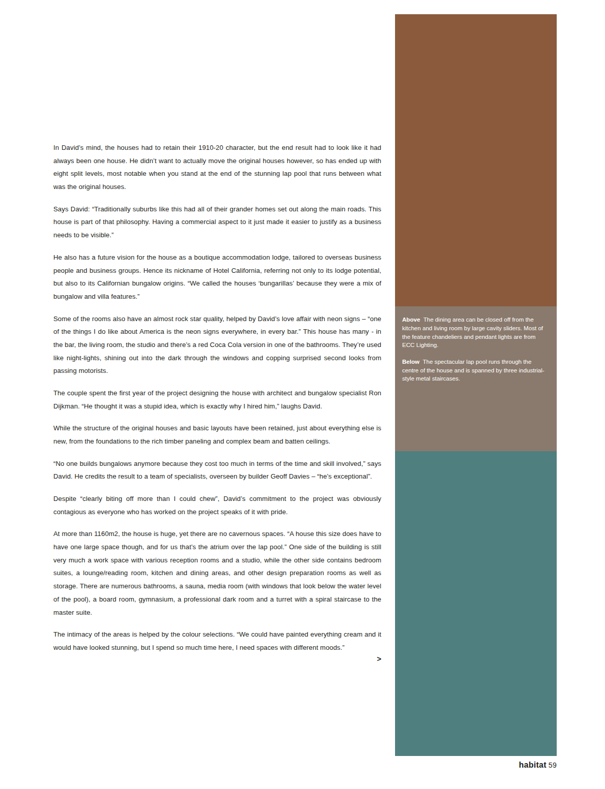In David’s mind, the houses had to retain their 1910-20 character, but the end result had to look like it had always been one house. He didn’t want to actually move the original houses however, so has ended up with eight split levels, most notable when you stand at the end of the stunning lap pool that runs between what was the original houses.
Says David: “Traditionally suburbs like this had all of their grander homes set out along the main roads. This house is part of that philosophy. Having a commercial aspect to it just made it easier to justify as a business needs to be visible.”
He also has a future vision for the house as a boutique accommodation lodge, tailored to overseas business people and business groups. Hence its nickname of Hotel California, referring not only to its lodge potential, but also to its Californian bungalow origins. “We called the houses ‘bungarillas’ because they were a mix of bungalow and villa features.”
Some of the rooms also have an almost rock star quality, helped by David’s love affair with neon signs – “one of the things I do like about America is the neon signs everywhere, in every bar.” This house has many - in the bar, the living room, the studio and there’s a red Coca Cola version in one of the bathrooms. They’re used like night-lights, shining out into the dark through the windows and copping surprised second looks from passing motorists.
The couple spent the first year of the project designing the house with architect and bungalow specialist Ron Dijkman. “He thought it was a stupid idea, which is exactly why I hired him,” laughs David.
While the structure of the original houses and basic layouts have been retained, just about everything else is new, from the foundations to the rich timber paneling and complex beam and batten ceilings.
“No one builds bungalows anymore because they cost too much in terms of the time and skill involved,” says David. He credits the result to a team of specialists, overseen by builder Geoff Davies – “he’s exceptional”.
Despite “clearly biting off more than I could chew”, David’s commitment to the project was obviously contagious as everyone who has worked on the project speaks of it with pride.
At more than 1160m2, the house is huge, yet there are no cavernous spaces. “A house this size does have to have one large space though, and for us that’s the atrium over the lap pool.” One side of the building is still very much a work space with various reception rooms and a studio, while the other side contains bedroom suites, a lounge/reading room, kitchen and dining areas, and other design preparation rooms as well as storage. There are numerous bathrooms, a sauna, media room (with windows that look below the water level of the pool), a board room, gymnasium, a professional dark room and a turret with a spiral staircase to the master suite.
The intimacy of the areas is helped by the colour selections. “We could have painted everything cream and it would have looked stunning, but I spend so much time here, I need spaces with different moods.”
>
Above The dining area can be closed off from the kitchen and living room by large cavity sliders. Most of the feature chandeliers and pendant lights are from ECC Lighting.
Below The spectacular lap pool runs through the centre of the house and is spanned by three industrial-style metal staircases.
habitat 59